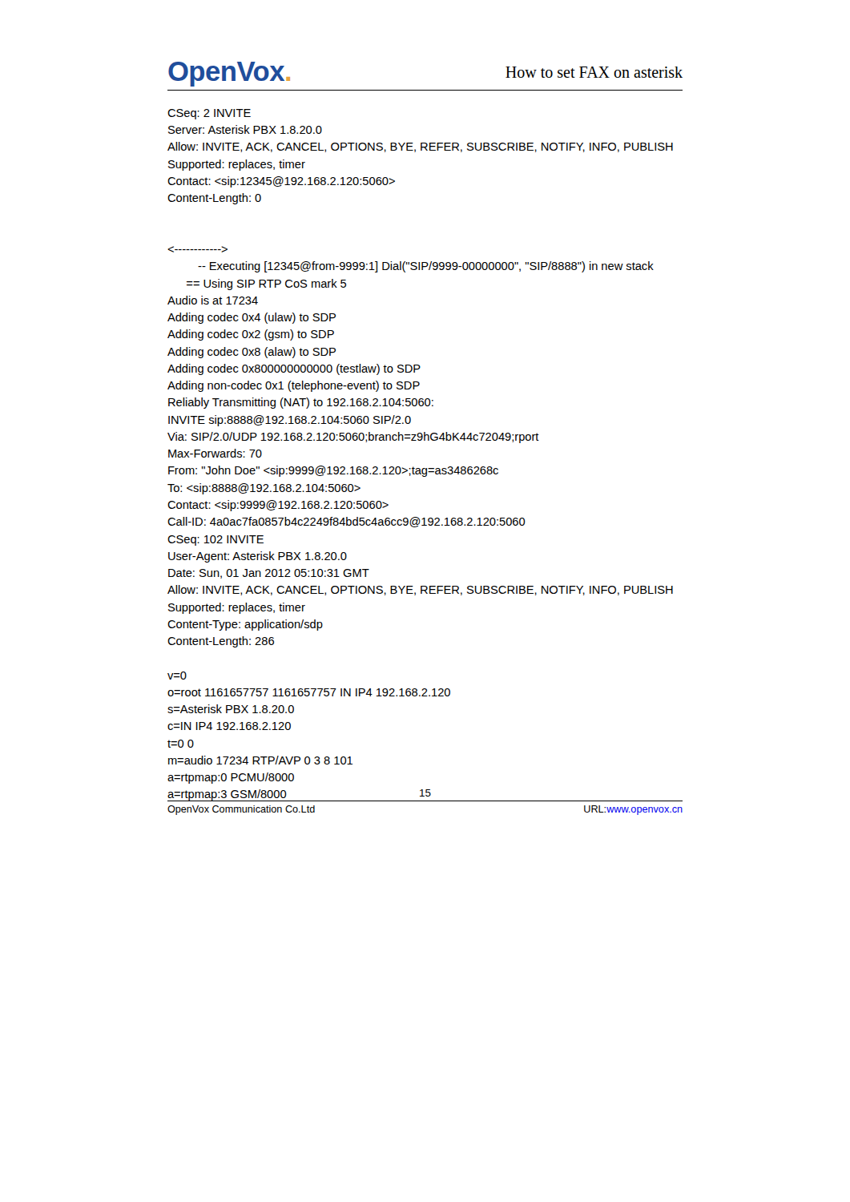Open Vox.
How to set FAX on asterisk
CSeq: 2 INVITE
Server: Asterisk PBX 1.8.20.0
Allow: INVITE, ACK, CANCEL, OPTIONS, BYE, REFER, SUBSCRIBE, NOTIFY, INFO, PUBLISH
Supported: replaces, timer
Contact: <sip:12345@192.168.2.120:5060>
Content-Length: 0
<------------>
-- Executing [12345@from-9999:1] Dial("SIP/9999-00000000", "SIP/8888") in new stack
== Using SIP RTP CoS mark 5
Audio is at 17234
Adding codec 0x4 (ulaw) to SDP
Adding codec 0x2 (gsm) to SDP
Adding codec 0x8 (alaw) to SDP
Adding codec 0x800000000000 (testlaw) to SDP
Adding non-codec 0x1 (telephone-event) to SDP
Reliably Transmitting (NAT) to 192.168.2.104:5060:
INVITE sip:8888@192.168.2.104:5060 SIP/2.0
Via: SIP/2.0/UDP 192.168.2.120:5060;branch=z9hG4bK44c72049;rport
Max-Forwards: 70
From: "John Doe" <sip:9999@192.168.2.120>;tag=as3486268c
To: <sip:8888@192.168.2.104:5060>
Contact: <sip:9999@192.168.2.120:5060>
Call-ID: 4a0ac7fa0857b4c2249f84bd5c4a6cc9@192.168.2.120:5060
CSeq: 102 INVITE
User-Agent: Asterisk PBX 1.8.20.0
Date: Sun, 01 Jan 2012 05:10:31 GMT
Allow: INVITE, ACK, CANCEL, OPTIONS, BYE, REFER, SUBSCRIBE, NOTIFY, INFO, PUBLISH
Supported: replaces, timer
Content-Type: application/sdp
Content-Length: 286
v=0
o=root 1161657757 1161657757 IN IP4 192.168.2.120
s=Asterisk PBX 1.8.20.0
c=IN IP4 192.168.2.120
t=0 0
m=audio 17234 RTP/AVP 0 3 8 101
a=rtpmap:0 PCMU/8000
a=rtpmap:3 GSM/8000
15
OpenVox Communication Co.Ltd URL:www.openvox.cn